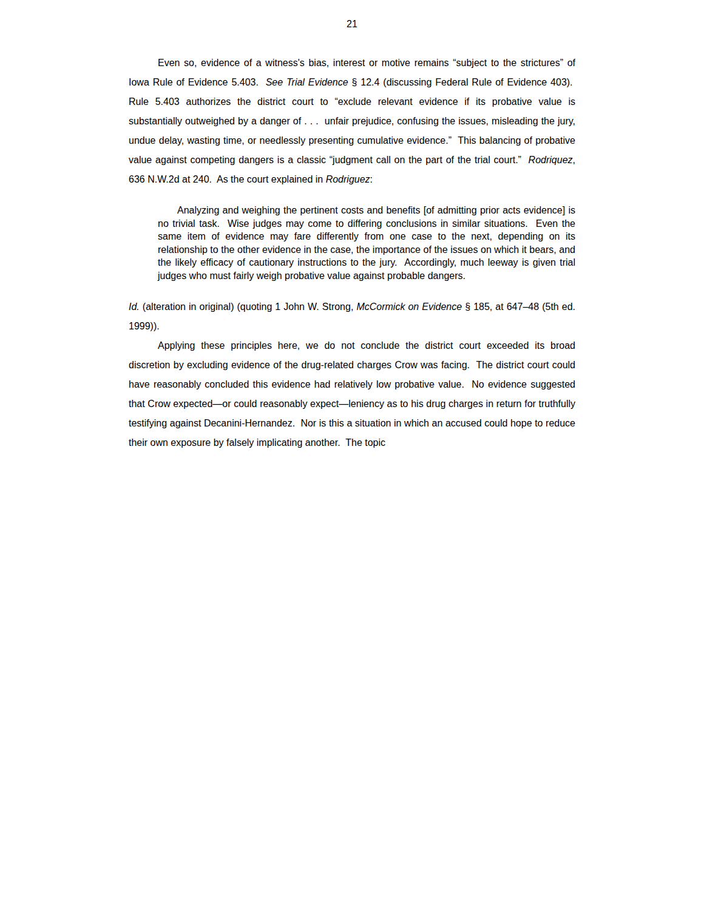21
Even so, evidence of a witness's bias, interest or motive remains “subject to the strictures” of Iowa Rule of Evidence 5.403. See Trial Evidence § 12.4 (discussing Federal Rule of Evidence 403). Rule 5.403 authorizes the district court to “exclude relevant evidence if its probative value is substantially outweighed by a danger of . . . unfair prejudice, confusing the issues, misleading the jury, undue delay, wasting time, or needlessly presenting cumulative evidence.” This balancing of probative value against competing dangers is a classic “judgment call on the part of the trial court.” Rodriquez, 636 N.W.2d at 240. As the court explained in Rodriguez:
Analyzing and weighing the pertinent costs and benefits [of admitting prior acts evidence] is no trivial task. Wise judges may come to differing conclusions in similar situations. Even the same item of evidence may fare differently from one case to the next, depending on its relationship to the other evidence in the case, the importance of the issues on which it bears, and the likely efficacy of cautionary instructions to the jury. Accordingly, much leeway is given trial judges who must fairly weigh probative value against probable dangers.
Id. (alteration in original) (quoting 1 John W. Strong, McCormick on Evidence § 185, at 647–48 (5th ed. 1999)).
Applying these principles here, we do not conclude the district court exceeded its broad discretion by excluding evidence of the drug-related charges Crow was facing. The district court could have reasonably concluded this evidence had relatively low probative value. No evidence suggested that Crow expected—or could reasonably expect—leniency as to his drug charges in return for truthfully testifying against Decanini-Hernandez. Nor is this a situation in which an accused could hope to reduce their own exposure by falsely implicating another. The topic